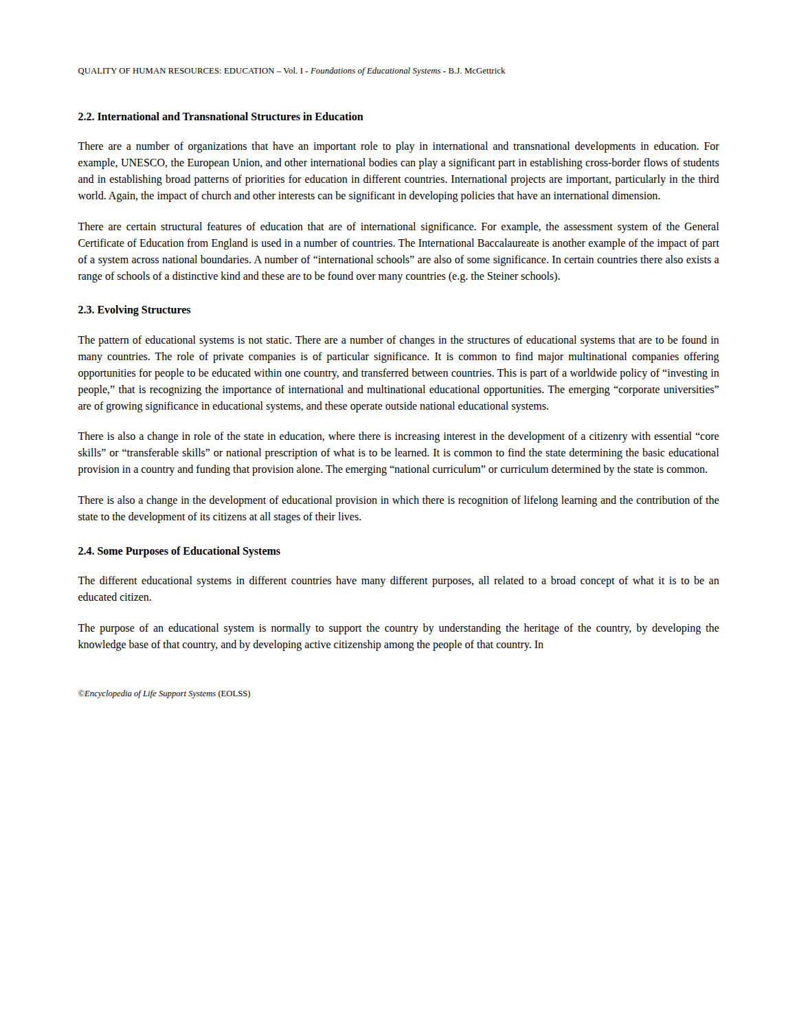QUALITY OF HUMAN RESOURCES: EDUCATION – Vol. I - Foundations of Educational Systems - B.J. McGettrick
2.2. International and Transnational Structures in Education
There are a number of organizations that have an important role to play in international and transnational developments in education. For example, UNESCO, the European Union, and other international bodies can play a significant part in establishing cross-border flows of students and in establishing broad patterns of priorities for education in different countries. International projects are important, particularly in the third world. Again, the impact of church and other interests can be significant in developing policies that have an international dimension.
There are certain structural features of education that are of international significance. For example, the assessment system of the General Certificate of Education from England is used in a number of countries. The International Baccalaureate is another example of the impact of part of a system across national boundaries. A number of “international schools” are also of some significance. In certain countries there also exists a range of schools of a distinctive kind and these are to be found over many countries (e.g. the Steiner schools).
2.3. Evolving Structures
The pattern of educational systems is not static. There are a number of changes in the structures of educational systems that are to be found in many countries. The role of private companies is of particular significance. It is common to find major multinational companies offering opportunities for people to be educated within one country, and transferred between countries. This is part of a worldwide policy of “investing in people,” that is recognizing the importance of international and multinational educational opportunities. The emerging “corporate universities” are of growing significance in educational systems, and these operate outside national educational systems.
There is also a change in role of the state in education, where there is increasing interest in the development of a citizenry with essential “core skills” or “transferable skills” or national prescription of what is to be learned. It is common to find the state determining the basic educational provision in a country and funding that provision alone. The emerging “national curriculum” or curriculum determined by the state is common.
There is also a change in the development of educational provision in which there is recognition of lifelong learning and the contribution of the state to the development of its citizens at all stages of their lives.
2.4. Some Purposes of Educational Systems
The different educational systems in different countries have many different purposes, all related to a broad concept of what it is to be an educated citizen.
The purpose of an educational system is normally to support the country by understanding the heritage of the country, by developing the knowledge base of that country, and by developing active citizenship among the people of that country. In
©Encyclopedia of Life Support Systems (EOLSS)